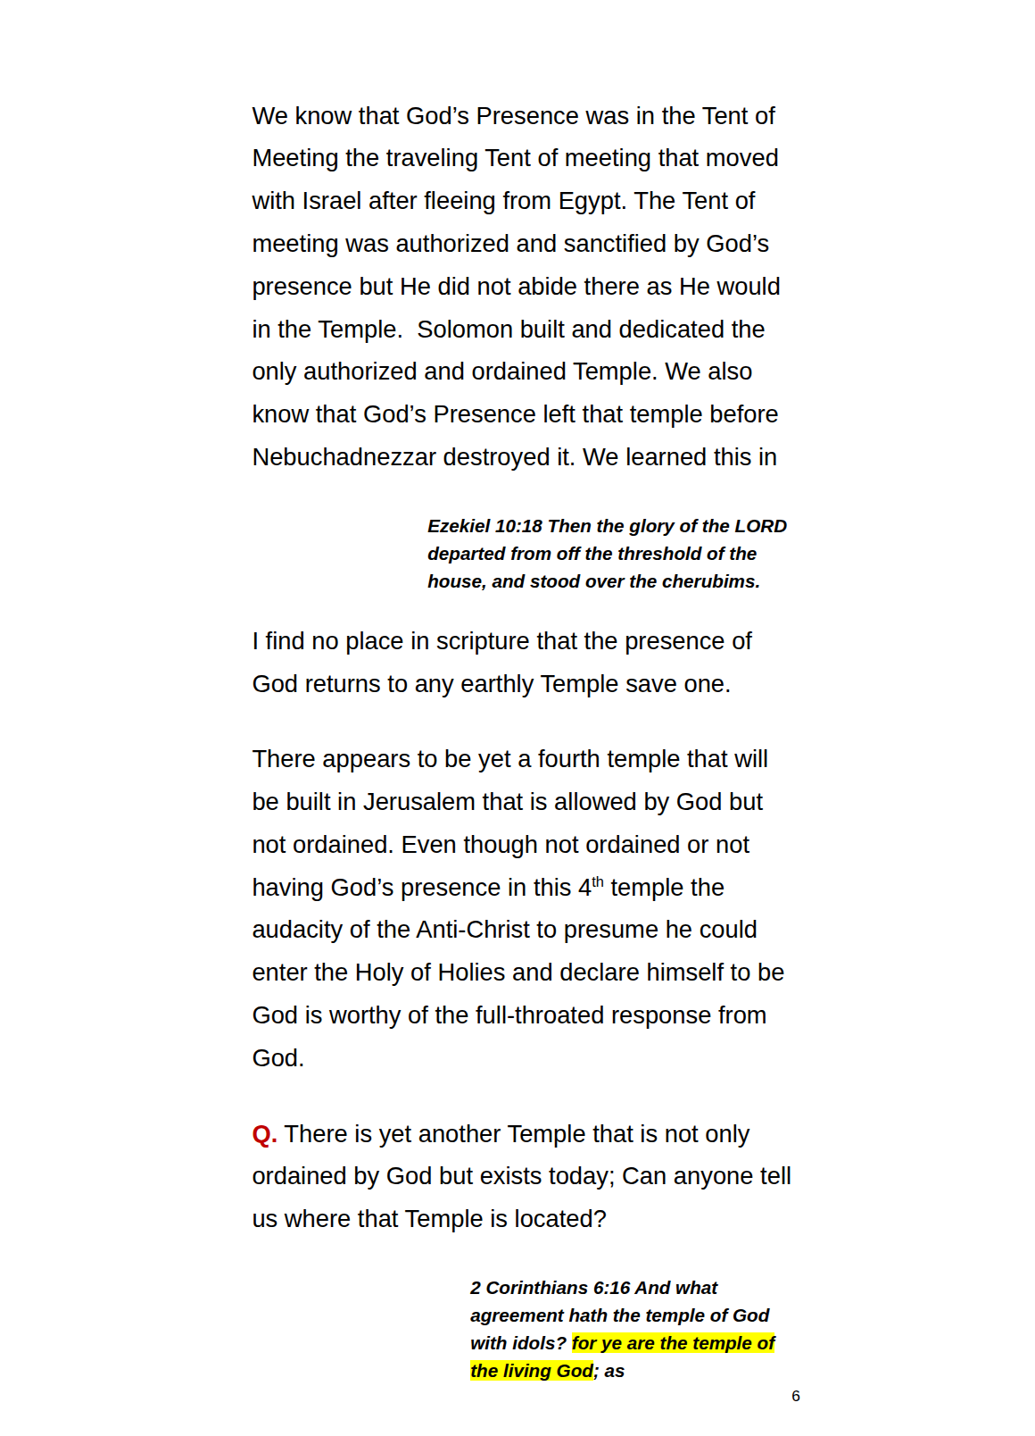We know that God’s Presence was in the Tent of Meeting the traveling Tent of meeting that moved with Israel after fleeing from Egypt. The Tent of meeting was authorized and sanctified by God’s presence but He did not abide there as He would in the Temple. Solomon built and dedicated the only authorized and ordained Temple. We also know that God’s Presence left that temple before Nebuchadnezzar destroyed it. We learned this in
Ezekiel 10:18 Then the glory of the LORD departed from off the threshold of the house, and stood over the cherubims.
I find no place in scripture that the presence of God returns to any earthly Temple save one.
There appears to be yet a fourth temple that will be built in Jerusalem that is allowed by God but not ordained. Even though not ordained or not having God’s presence in this 4th temple the audacity of the Anti-Christ to presume he could enter the Holy of Holies and declare himself to be God is worthy of the full-throated response from God.
Q. There is yet another Temple that is not only ordained by God but exists today; Can anyone tell us where that Temple is located?
2 Corinthians 6:16 And what agreement hath the temple of God with idols? for ye are the temple of the living God; as
6